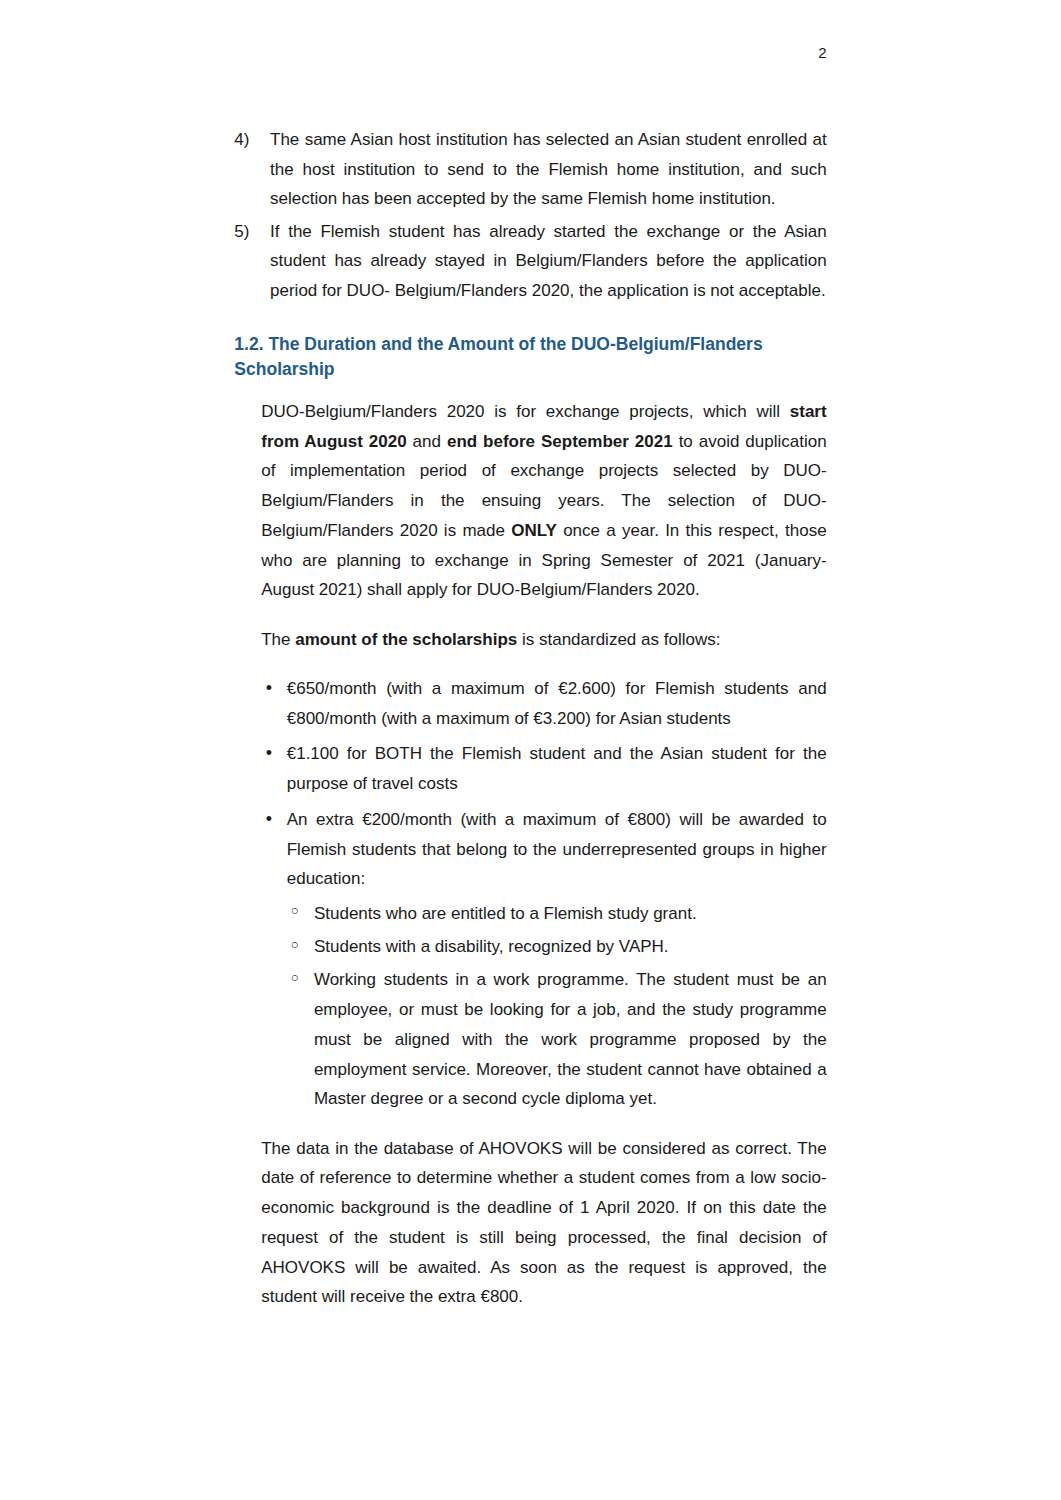2
4) The same Asian host institution has selected an Asian student enrolled at the host institution to send to the Flemish home institution, and such selection has been accepted by the same Flemish home institution.
5) If the Flemish student has already started the exchange or the Asian student has already stayed in Belgium/Flanders before the application period for DUO- Belgium/Flanders 2020, the application is not acceptable.
1.2. The Duration and the Amount of the DUO-Belgium/Flanders Scholarship
DUO-Belgium/Flanders 2020 is for exchange projects, which will start from August 2020 and end before September 2021 to avoid duplication of implementation period of exchange projects selected by DUO-Belgium/Flanders in the ensuing years. The selection of DUO-Belgium/Flanders 2020 is made ONLY once a year. In this respect, those who are planning to exchange in Spring Semester of 2021 (January-August 2021) shall apply for DUO-Belgium/Flanders 2020.
The amount of the scholarships is standardized as follows:
€650/month (with a maximum of €2.600) for Flemish students and €800/month (with a maximum of €3.200) for Asian students
€1.100 for BOTH the Flemish student and the Asian student for the purpose of travel costs
An extra €200/month (with a maximum of €800) will be awarded to Flemish students that belong to the underrepresented groups in higher education:
Students who are entitled to a Flemish study grant.
Students with a disability, recognized by VAPH.
Working students in a work programme. The student must be an employee, or must be looking for a job, and the study programme must be aligned with the work programme proposed by the employment service. Moreover, the student cannot have obtained a Master degree or a second cycle diploma yet.
The data in the database of AHOVOKS will be considered as correct. The date of reference to determine whether a student comes from a low socio-economic background is the deadline of 1 April 2020. If on this date the request of the student is still being processed, the final decision of AHOVOKS will be awaited. As soon as the request is approved, the student will receive the extra €800.